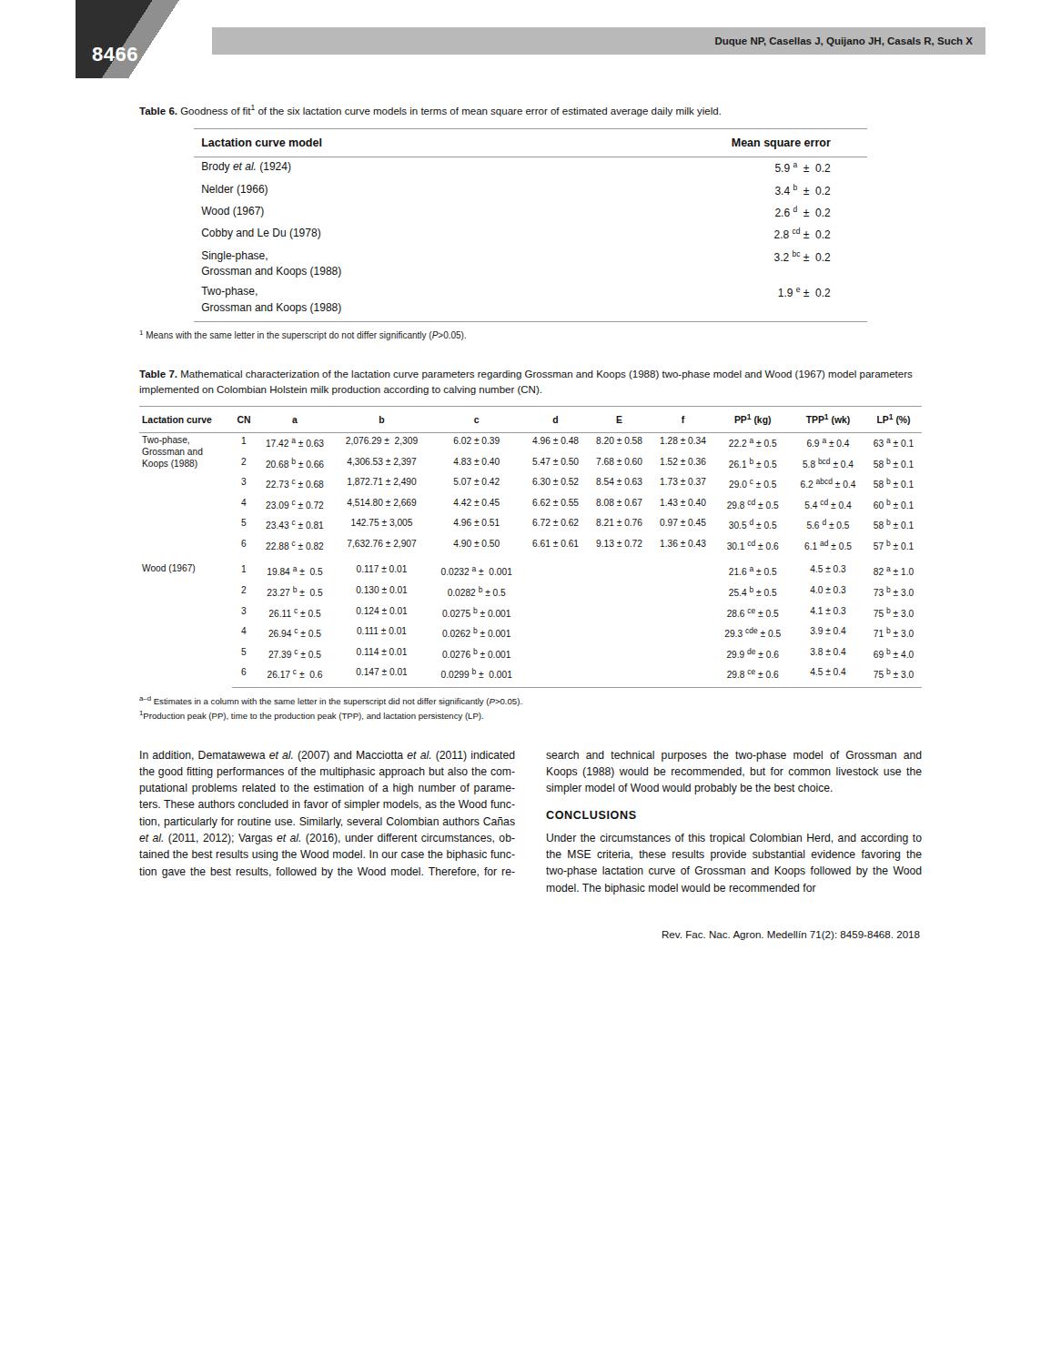8466
Duque NP, Casellas J, Quijano JH, Casals R, Such X
Table 6. Goodness of fit1 of the six lactation curve models in terms of mean square error of estimated average daily milk yield.
| Lactation curve model | Mean square error |
| --- | --- |
| Brody et al. (1924) | 5.9 a ± 0.2 |
| Nelder (1966) | 3.4 b ± 0.2 |
| Wood (1967) | 2.6 d ± 0.2 |
| Cobby and Le Du (1978) | 2.8 cd ± 0.2 |
| Single-phase, Grossman and Koops (1988) | 3.2 bc ± 0.2 |
| Two-phase, Grossman and Koops (1988) | 1.9 e ± 0.2 |
1 Means with the same letter in the superscript do not differ significantly (P>0.05).
Table 7. Mathematical characterization of the lactation curve parameters regarding Grossman and Koops (1988) two-phase model and Wood (1967) model parameters implemented on Colombian Holstein milk production according to calving number (CN).
| Lactation curve | CN | a | b | c | d | E | f | PP 1 (kg) | TPP 1 (wk) | LP 1 (%) |
| --- | --- | --- | --- | --- | --- | --- | --- | --- | --- | --- |
| Two-phase, Grossman and Koops (1988) | 1 | 17.42 a ± 0.63 | 2,076.29 ± 2,309 | 6.02 ± 0.39 | 4.96 ± 0.48 | 8.20 ± 0.58 | 1.28 ± 0.34 | 22.2 a ± 0.5 | 6.9 a ± 0.4 | 63 a ± 0.1 |
| 2 | 20.68 b ± 0.66 | 4,306.53 ± 2,397 | 4.83 ± 0.40 | 5.47 ± 0.50 | 7.68 ± 0.60 | 1.52 ± 0.36 | 26.1 b ± 0.5 | 5.8 bcd ± 0.4 | 58 b ± 0.1 |
| 3 | 22.73 c ± 0.68 | 1,872.71 ± 2,490 | 5.07 ± 0.42 | 6.30 ± 0.52 | 8.54 ± 0.63 | 1.73 ± 0.37 | 29.0 c ± 0.5 | 6.2 abcd ± 0.4 | 58 b ± 0.1 |
| 4 | 23.09 c ± 0.72 | 4,514.80 ± 2,669 | 4.42 ± 0.45 | 6.62 ± 0.55 | 8.08 ± 0.67 | 1.43 ± 0.40 | 29.8 cd ± 0.5 | 5.4 cd ± 0.4 | 60 b ± 0.1 |
| 5 | 23.43 c ± 0.81 | 142.75 ± 3,005 | 4.96 ± 0.51 | 6.72 ± 0.62 | 8.21 ± 0.76 | 0.97 ± 0.45 | 30.5 d ± 0.5 | 5.6 d ± 0.5 | 58 b ± 0.1 |
| 6 | 22.88 c ± 0.82 | 7,632.76 ± 2,907 | 4.90 ± 0.50 | 6.61 ± 0.61 | 9.13 ± 0.72 | 1.36 ± 0.43 | 30.1 cd ± 0.6 | 6.1 ad ± 0.5 | 57 b ± 0.1 |
| Wood (1967) | 1 | 19.84 a ± 0.5 | 0.117 ± 0.01 | 0.0232 a ± 0.001 | | | | 21.6 a ± 0.5 | 4.5 ± 0.3 | 82 a ± 1.0 |
| 2 | 23.27 b ± 0.5 | 0.130 ± 0.01 | 0.0282 b ± 0.5 | | | | 25.4 b ± 0.5 | 4.0 ± 0.3 | 73 b ± 3.0 |
| 3 | 26.11 c ± 0.5 | 0.124 ± 0.01 | 0.0275 b ± 0.001 | | | | 28.6 ce ± 0.5 | 4.1 ± 0.3 | 75 b ± 3.0 |
| 4 | 26.94 c ± 0.5 | 0.111 ± 0.01 | 0.0262 b ± 0.001 | | | | 29.3 cde ± 0.5 | 3.9 ± 0.4 | 71 b ± 3.0 |
| 5 | 27.39 c ± 0.5 | 0.114 ± 0.01 | 0.0276 b ± 0.001 | | | | 29.9 de ± 0.6 | 3.8 ± 0.4 | 69 b ± 4.0 |
| 6 | 26.17 c ± 0.6 | 0.147 ± 0.01 | 0.0299 b ± 0.001 | | | | 29.8 ce ± 0.6 | 4.5 ± 0.4 | 75 b ± 3.0 |
a–d Estimates in a column with the same letter in the superscript did not differ significantly (P>0.05).
1 Production peak (PP), time to the production peak (TPP), and lactation persistency (LP).
In addition, Dematawewa et al. (2007) and Macciotta et al. (2011) indicated the good fitting performances of the multiphasic approach but also the computational problems related to the estimation of a high number of parameters. These authors concluded in favor of simpler models, as the Wood function, particularly for routine use. Similarly, several Colombian authors Cañas et al. (2011, 2012); Vargas et al. (2016), under different circumstances, obtained the best results using the Wood model. In our case the biphasic function gave the best results, followed by the Wood model. Therefore, for research and technical purposes the two-phase model of Grossman and Koops (1988) would be recommended, but for common livestock use the simpler model of Wood would probably be the best choice.
Conclusions
Under the circumstances of this tropical Colombian Herd, and according to the MSE criteria, these results provide substantial evidence favoring the two-phase lactation curve of Grossman and Koops followed by the Wood model. The biphasic model would be recommended for
Rev. Fac. Nac. Agron. Medellín 71(2): 8459-8468. 2018